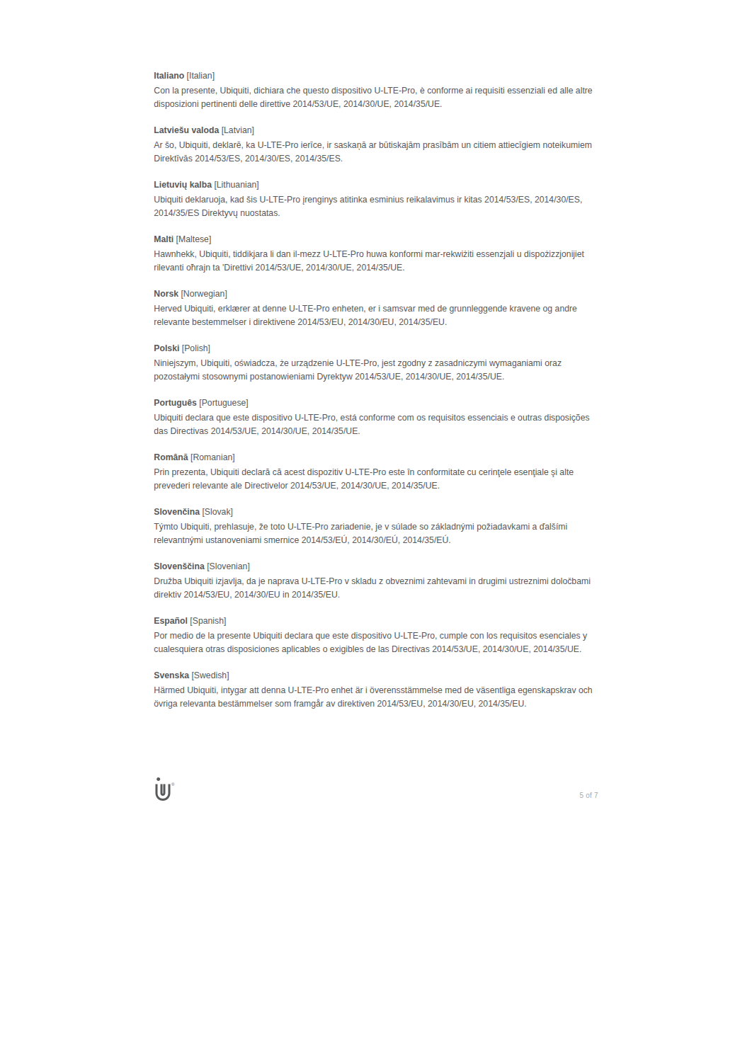Italiano [Italian]
Con la presente, Ubiquiti, dichiara che questo dispositivo U-LTE-Pro, è conforme ai requisiti essenziali ed alle altre disposizioni pertinenti delle direttive 2014/53/UE, 2014/30/UE, 2014/35/UE.
Latviešu valoda [Latvian]
Ar šo, Ubiquiti, deklarē, ka U-LTE-Pro ierīce, ir saskaņā ar būtiskajām prasībām un citiem attiecīgiem noteikumiem Direktīvās 2014/53/ES, 2014/30/ES, 2014/35/ES.
Lietuvių kalba [Lithuanian]
Ubiquiti deklaruoja, kad šis U-LTE-Pro įrenginys atitinka esminius reikalavimus ir kitas 2014/53/ES, 2014/30/ES, 2014/35/ES Direktyvų nuostatas.
Malti [Maltese]
Hawnhekk, Ubiquiti, tiddikjara li dan il-mezz U-LTE-Pro huwa konformi mar-rekwiżiti essenzjali u dispożizzjonijiet rilevanti oħrajn ta 'Direttivi 2014/53/UE, 2014/30/UE, 2014/35/UE.
Norsk [Norwegian]
Herved Ubiquiti, erklærer at denne U-LTE-Pro enheten, er i samsvar med de grunnleggende kravene og andre relevante bestemmelser i direktivene 2014/53/EU, 2014/30/EU, 2014/35/EU.
Polski [Polish]
Niniejszym, Ubiquiti, oświadcza, że urządzenie U-LTE-Pro, jest zgodny z zasadniczymi wymaganiami oraz pozostałymi stosownymi postanowieniami Dyrektyw 2014/53/UE, 2014/30/UE, 2014/35/UE.
Português [Portuguese]
Ubiquiti declara que este dispositivo U-LTE-Pro, está conforme com os requisitos essenciais e outras disposições das Directivas 2014/53/UE, 2014/30/UE, 2014/35/UE.
Română [Romanian]
Prin prezenta, Ubiquiti declară că acest dispozitiv U-LTE-Pro este în conformitate cu cerinţele esenţiale şi alte prevederi relevante ale Directivelor 2014/53/UE, 2014/30/UE, 2014/35/UE.
Slovenčina [Slovak]
Týmto Ubiquiti, prehlasuje, že toto U-LTE-Pro zariadenie, je v súlade so základnými požiadavkami a ďalšími relevantnými ustanoveniami smernice 2014/53/EÚ, 2014/30/EÚ, 2014/35/EÚ.
Slovenščina [Slovenian]
Družba Ubiquiti izjavlja, da je naprava U-LTE-Pro v skladu z obveznimi zahtevami in drugimi ustreznimi določbami direktiv 2014/53/EU, 2014/30/EU in 2014/35/EU.
Español [Spanish]
Por medio de la presente Ubiquiti declara que este dispositivo U-LTE-Pro, cumple con los requisitos esenciales y cualesquiera otras disposiciones aplicables o exigibles de las Directivas 2014/53/UE, 2014/30/UE, 2014/35/UE.
Svenska [Swedish]
Härmed Ubiquiti, intygar att denna U-LTE-Pro enhet är i överensstämmelse med de väsentliga egenskapskrav och övriga relevanta bestämmelser som framgår av direktiven 2014/53/EU, 2014/30/EU, 2014/35/EU.
®
5 of 7